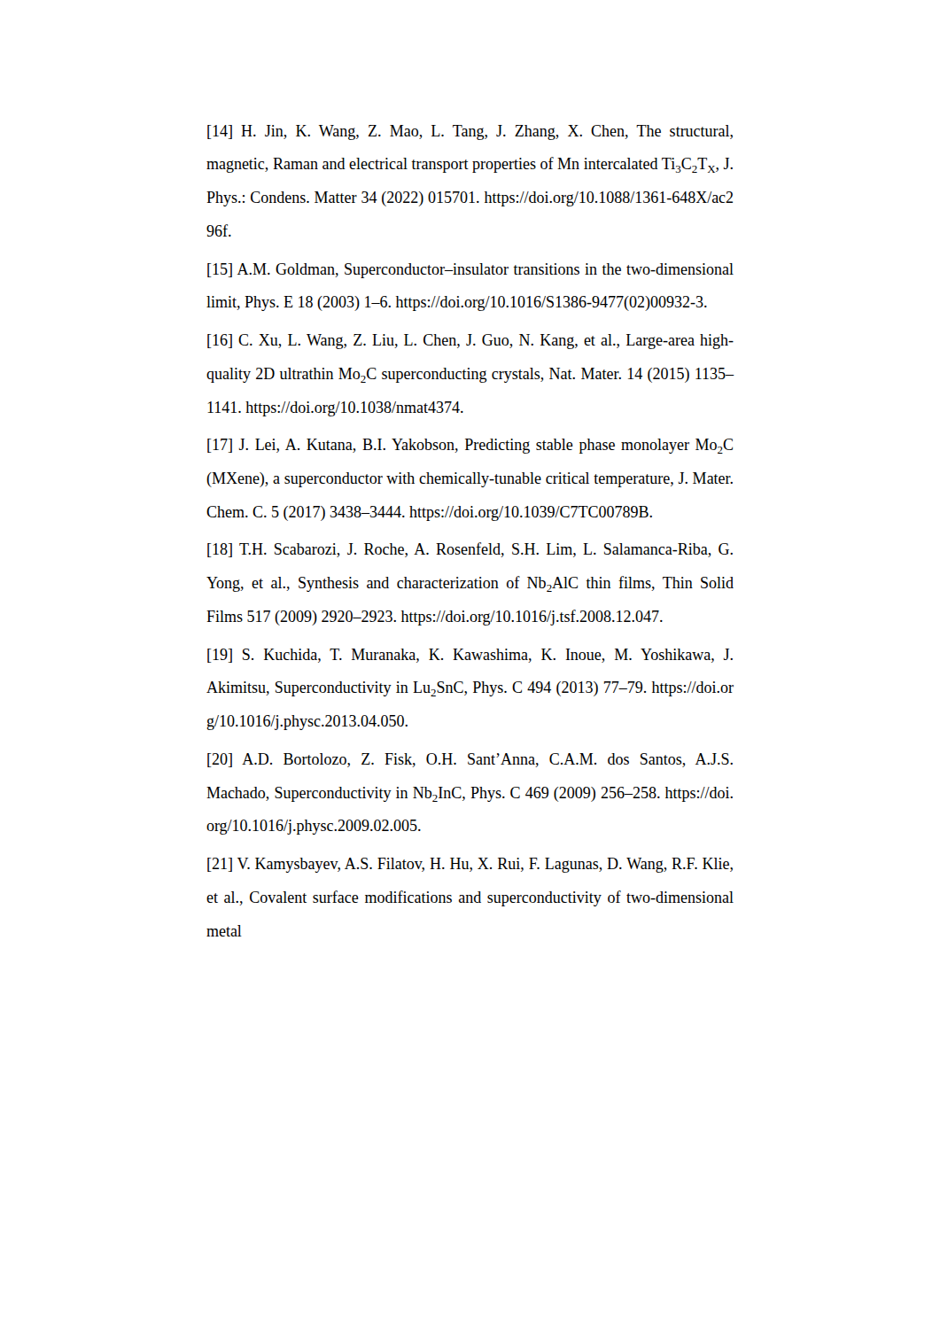[14] H. Jin, K. Wang, Z. Mao, L. Tang, J. Zhang, X. Chen, The structural, magnetic, Raman and electrical transport properties of Mn intercalated Ti3C2TX, J. Phys.: Condens. Matter 34 (2022) 015701. https://doi.org/10.1088/1361-648X/ac296f.
[15] A.M. Goldman, Superconductor–insulator transitions in the two-dimensional limit, Phys. E 18 (2003) 1–6. https://doi.org/10.1016/S1386-9477(02)00932-3.
[16] C. Xu, L. Wang, Z. Liu, L. Chen, J. Guo, N. Kang, et al., Large-area high-quality 2D ultrathin Mo2C superconducting crystals, Nat. Mater. 14 (2015) 1135–1141. https://doi.org/10.1038/nmat4374.
[17] J. Lei, A. Kutana, B.I. Yakobson, Predicting stable phase monolayer Mo2C (MXene), a superconductor with chemically-tunable critical temperature, J. Mater. Chem. C. 5 (2017) 3438–3444. https://doi.org/10.1039/C7TC00789B.
[18] T.H. Scabarozi, J. Roche, A. Rosenfeld, S.H. Lim, L. Salamanca-Riba, G. Yong, et al., Synthesis and characterization of Nb2AlC thin films, Thin Solid Films 517 (2009) 2920–2923. https://doi.org/10.1016/j.tsf.2008.12.047.
[19] S. Kuchida, T. Muranaka, K. Kawashima, K. Inoue, M. Yoshikawa, J. Akimitsu, Superconductivity in Lu2SnC, Phys. C 494 (2013) 77–79. https://doi.org/10.1016/j.physc.2013.04.050.
[20] A.D. Bortolozo, Z. Fisk, O.H. Sant’Anna, C.A.M. dos Santos, A.J.S. Machado, Superconductivity in Nb2InC, Phys. C 469 (2009) 256–258. https://doi.org/10.1016/j.physc.2009.02.005.
[21] V. Kamysbayev, A.S. Filatov, H. Hu, X. Rui, F. Lagunas, D. Wang, R.F. Klie, et al., Covalent surface modifications and superconductivity of two-dimensional metal